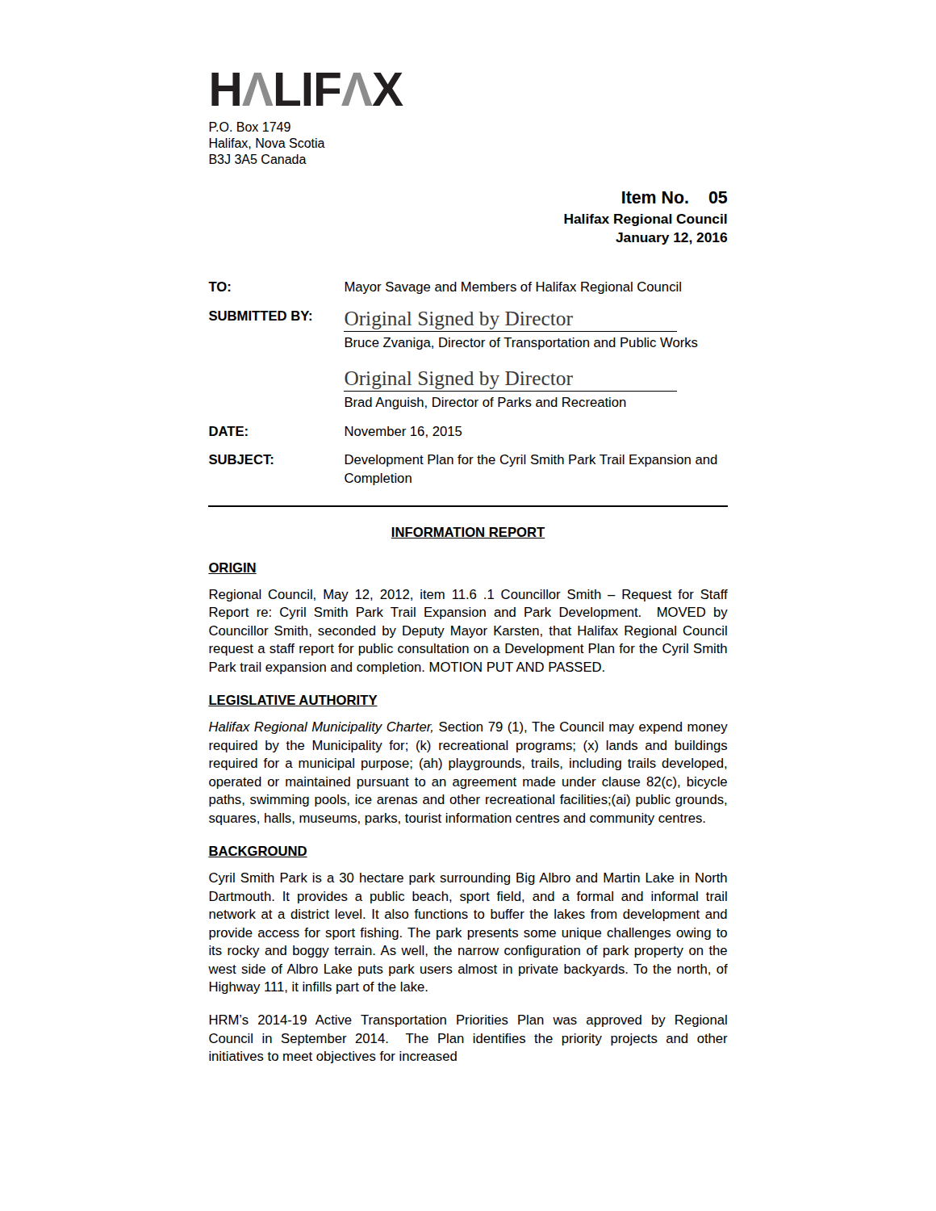HΛLIF ΛX
P.O. Box 1749
Halifax, Nova Scotia
B3J 3A5 Canada
Item No. 05
Halifax Regional Council
January 12, 2016
| TO: | Mayor Savage and Members of Halifax Regional Council |
| SUBMITTED BY: | Original Signed by Director Bruce Zvaniga, Director of Transportation and Public Works Original Signed by Director Brad Anguish, Director of Parks and Recreation |
| DATE: | November 16, 2015 |
| SUBJECT: | Development Plan for the Cyril Smith Park Trail Expansion and Completion |
INFORMATION REPORT
ORIGIN
Regional Council, May 12, 2012, item 11.6 .1 Councillor Smith – Request for Staff Report re: Cyril Smith Park Trail Expansion and Park Development. MOVED by Councillor Smith, seconded by Deputy Mayor Karsten, that Halifax Regional Council request a staff report for public consultation on a Development Plan for the Cyril Smith Park trail expansion and completion. MOTION PUT AND PASSED.
LEGISLATIVE AUTHORITY
Halifax Regional Municipality Charter, Section 79 (1), The Council may expend money required by the Municipality for; (k) recreational programs; (x) lands and buildings required for a municipal purpose; (ah) playgrounds, trails, including trails developed, operated or maintained pursuant to an agreement made under clause 82(c), bicycle paths, swimming pools, ice arenas and other recreational facilities;(ai) public grounds, squares, halls, museums, parks, tourist information centres and community centres.
BACKGROUND
Cyril Smith Park is a 30 hectare park surrounding Big Albro and Martin Lake in North Dartmouth. It provides a public beach, sport field, and a formal and informal trail network at a district level. It also functions to buffer the lakes from development and provide access for sport fishing. The park presents some unique challenges owing to its rocky and boggy terrain. As well, the narrow configuration of park property on the west side of Albro Lake puts park users almost in private backyards. To the north, of Highway 111, it infills part of the lake.
HRM’s 2014-19 Active Transportation Priorities Plan was approved by Regional Council in September 2014. The Plan identifies the priority projects and other initiatives to meet objectives for increased